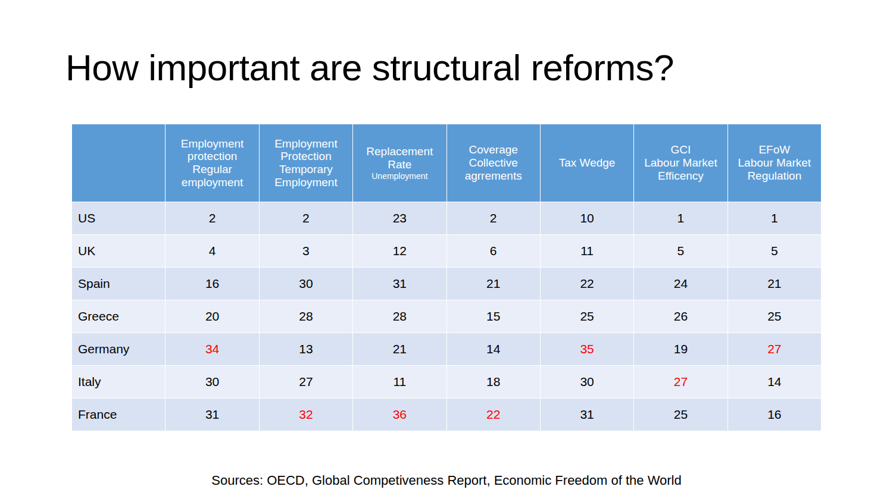How important are structural reforms?
| | Employment protection Regular employment | Employment Protection Temporary Employment | Replacement Rate Unemployment | Coverage Collective agrrements | Tax Wedge | GCI Labour Market Efficency | EFoW Labour Market Regulation |
| --- | --- | --- | --- | --- | --- | --- | --- |
| US | 2 | 2 | 23 | 2 | 10 | 1 | 1 |
| UK | 4 | 3 | 12 | 6 | 11 | 5 | 5 |
| Spain | 16 | 30 | 31 | 21 | 22 | 24 | 21 |
| Greece | 20 | 28 | 28 | 15 | 25 | 26 | 25 |
| Germany | 34 | 13 | 21 | 14 | 35 | 19 | 27 |
| Italy | 30 | 27 | 11 | 18 | 30 | 27 | 14 |
| France | 31 | 32 | 36 | 22 | 31 | 25 | 16 |
Sources: OECD, Global Competiveness Report, Economic Freedom of the World